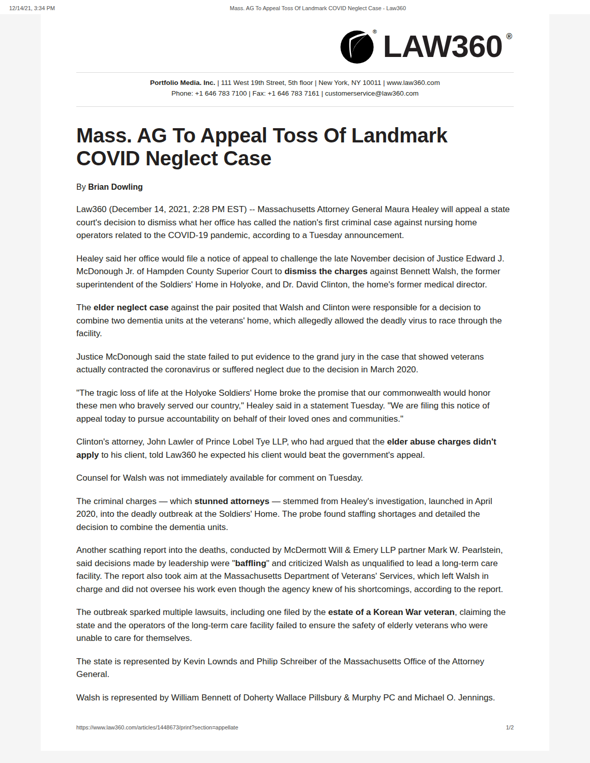12/14/21, 3:34 PM
Mass. AG To Appeal Toss Of Landmark COVID Neglect Case - Law360
®
LAW360®
Portfolio Media. Inc. | 111 West 19th Street, 5th floor | New York, NY 10011 | www.law360.com
Phone: +1 646 783 7100 | Fax: +1 646 783 7161 | customerservice@law360.com
Mass. AG To Appeal Toss Of Landmark COVID Neglect Case
By Brian Dowling
Law360 (December 14, 2021, 2:28 PM EST) -- Massachusetts Attorney General Maura Healey will appeal a state court's decision to dismiss what her office has called the nation's first criminal case against nursing home operators related to the COVID-19 pandemic, according to a Tuesday announcement.
Healey said her office would file a notice of appeal to challenge the late November decision of Justice Edward J. McDonough Jr. of Hampden County Superior Court to dismiss the charges against Bennett Walsh, the former superintendent of the Soldiers' Home in Holyoke, and Dr. David Clinton, the home's former medical director.
The elder neglect case against the pair posited that Walsh and Clinton were responsible for a decision to combine two dementia units at the veterans' home, which allegedly allowed the deadly virus to race through the facility.
Justice McDonough said the state failed to put evidence to the grand jury in the case that showed veterans actually contracted the coronavirus or suffered neglect due to the decision in March 2020.
"The tragic loss of life at the Holyoke Soldiers' Home broke the promise that our commonwealth would honor these men who bravely served our country," Healey said in a statement Tuesday. "We are filing this notice of appeal today to pursue accountability on behalf of their loved ones and communities."
Clinton's attorney, John Lawler of Prince Lobel Tye LLP, who had argued that the elder abuse charges didn't apply to his client, told Law360 he expected his client would beat the government's appeal.
Counsel for Walsh was not immediately available for comment on Tuesday.
The criminal charges — which stunned attorneys — stemmed from Healey's investigation, launched in April 2020, into the deadly outbreak at the Soldiers' Home. The probe found staffing shortages and detailed the decision to combine the dementia units.
Another scathing report into the deaths, conducted by McDermott Will & Emery LLP partner Mark W. Pearlstein, said decisions made by leadership were "baffling" and criticized Walsh as unqualified to lead a long-term care facility. The report also took aim at the Massachusetts Department of Veterans' Services, which left Walsh in charge and did not oversee his work even though the agency knew of his shortcomings, according to the report.
The outbreak sparked multiple lawsuits, including one filed by the estate of a Korean War veteran, claiming the state and the operators of the long-term care facility failed to ensure the safety of elderly veterans who were unable to care for themselves.
The state is represented by Kevin Lownds and Philip Schreiber of the Massachusetts Office of the Attorney General.
Walsh is represented by William Bennett of Doherty Wallace Pillsbury & Murphy PC and Michael O. Jennings.
https://www.law360.com/articles/1448673/print?section=appellate
1/2